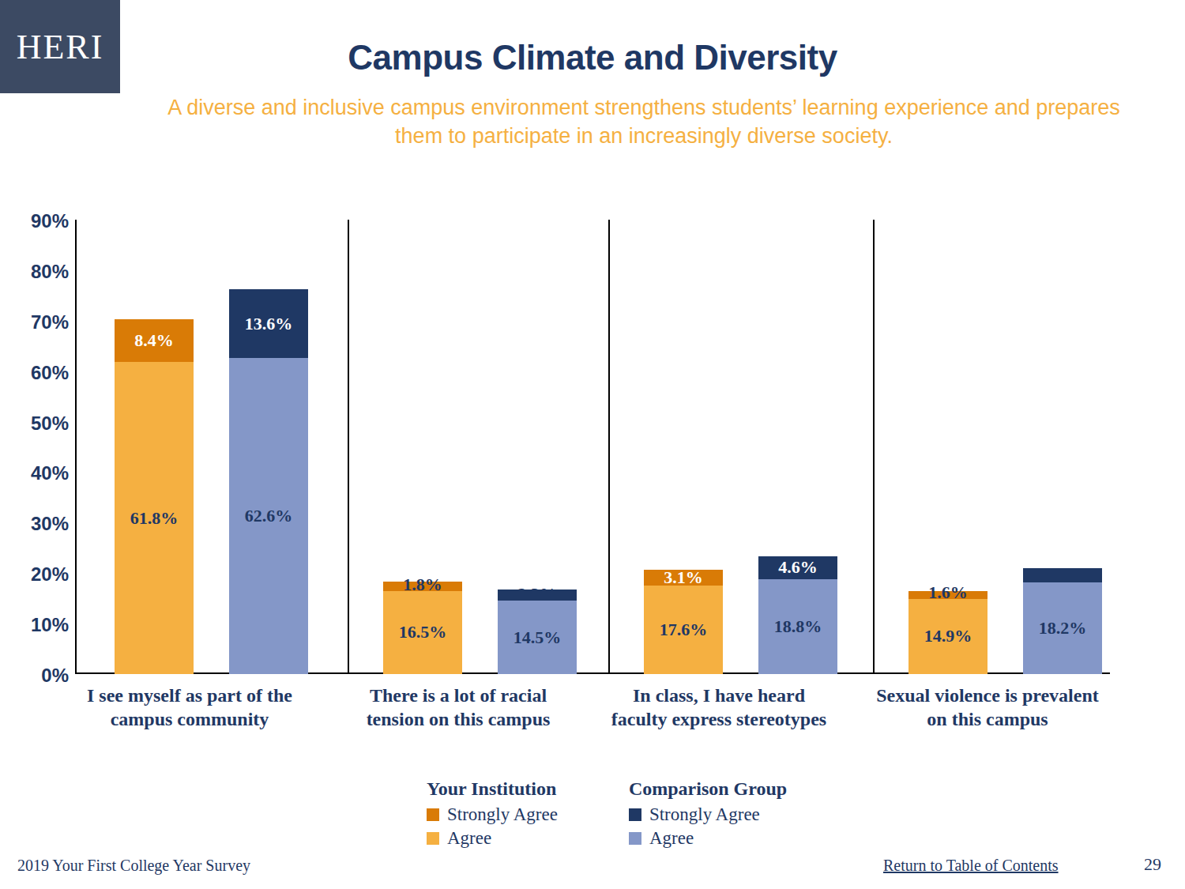HERI
Campus Climate and Diversity
A diverse and inclusive campus environment strengthens students’ learning experience and prepares them to participate in an increasingly diverse society.
90% 80% 70% 60% 50% 40% 30% 20% 10% 0%
8.4%
61.8%
13.6%
62.6%
16.5%
1.8%
14.5%
2.3%
3.1%
17.6%
4.6%
18.8%
14.9%
1.6%
18.2%
2.8%
I see myself as part of the campus community
There is a lot of racial tension on this campus
In class, I have heard faculty express stereotypes
Sexual violence is prevalent on this campus
Your Institution
Strongly Agree
Agree
Comparison Group
Strongly Agree
Agree
2019 Your First College Year Survey
Return to Table of Contents
29